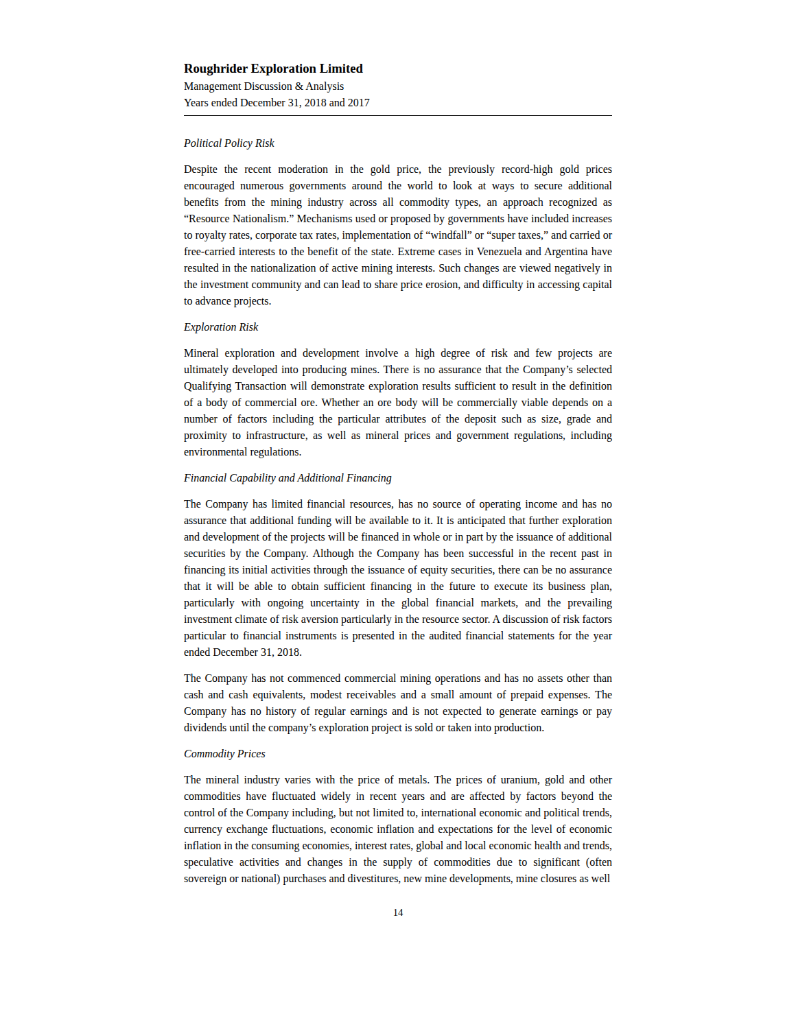Roughrider Exploration Limited
Management Discussion & Analysis
Years ended December 31, 2018 and 2017
Political Policy Risk
Despite the recent moderation in the gold price, the previously record-high gold prices encouraged numerous governments around the world to look at ways to secure additional benefits from the mining industry across all commodity types, an approach recognized as “Resource Nationalism.” Mechanisms used or proposed by governments have included increases to royalty rates, corporate tax rates, implementation of “windfall” or “super taxes,” and carried or free-carried interests to the benefit of the state. Extreme cases in Venezuela and Argentina have resulted in the nationalization of active mining interests. Such changes are viewed negatively in the investment community and can lead to share price erosion, and difficulty in accessing capital to advance projects.
Exploration Risk
Mineral exploration and development involve a high degree of risk and few projects are ultimately developed into producing mines. There is no assurance that the Company’s selected Qualifying Transaction will demonstrate exploration results sufficient to result in the definition of a body of commercial ore. Whether an ore body will be commercially viable depends on a number of factors including the particular attributes of the deposit such as size, grade and proximity to infrastructure, as well as mineral prices and government regulations, including environmental regulations.
Financial Capability and Additional Financing
The Company has limited financial resources, has no source of operating income and has no assurance that additional funding will be available to it. It is anticipated that further exploration and development of the projects will be financed in whole or in part by the issuance of additional securities by the Company. Although the Company has been successful in the recent past in financing its initial activities through the issuance of equity securities, there can be no assurance that it will be able to obtain sufficient financing in the future to execute its business plan, particularly with ongoing uncertainty in the global financial markets, and the prevailing investment climate of risk aversion particularly in the resource sector. A discussion of risk factors particular to financial instruments is presented in the audited financial statements for the year ended December 31, 2018.
The Company has not commenced commercial mining operations and has no assets other than cash and cash equivalents, modest receivables and a small amount of prepaid expenses. The Company has no history of regular earnings and is not expected to generate earnings or pay dividends until the company’s exploration project is sold or taken into production.
Commodity Prices
The mineral industry varies with the price of metals. The prices of uranium, gold and other commodities have fluctuated widely in recent years and are affected by factors beyond the control of the Company including, but not limited to, international economic and political trends, currency exchange fluctuations, economic inflation and expectations for the level of economic inflation in the consuming economies, interest rates, global and local economic health and trends, speculative activities and changes in the supply of commodities due to significant (often sovereign or national) purchases and divestitures, new mine developments, mine closures as well
14